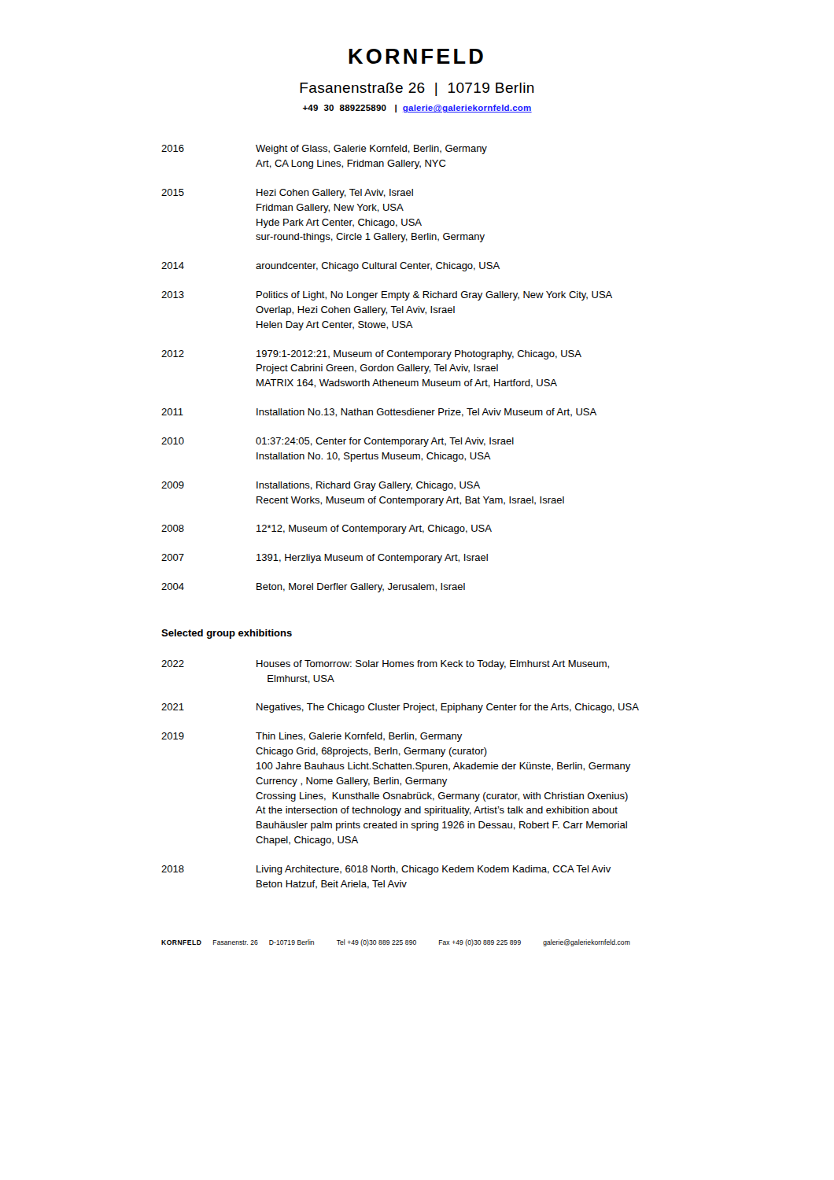KORNFELD
Fasanenstraße 26 | 10719 Berlin
+49 30 889225890 | galerie@galeriekornfeld.com
| 2016 | Weight of Glass, Galerie Kornfeld, Berlin, Germany Art, CA Long Lines, Fridman Gallery, NYC |
| 2015 | Hezi Cohen Gallery, Tel Aviv, Israel Fridman Gallery, New York, USA Hyde Park Art Center, Chicago, USA sur-round-things, Circle 1 Gallery, Berlin, Germany |
| 2014 | aroundcenter, Chicago Cultural Center, Chicago, USA |
| 2013 | Politics of Light, No Longer Empty & Richard Gray Gallery, New York City, USA Overlap, Hezi Cohen Gallery, Tel Aviv, Israel Helen Day Art Center, Stowe, USA |
| 2012 | 1979:1-2012:21, Museum of Contemporary Photography, Chicago, USA Project Cabrini Green, Gordon Gallery, Tel Aviv, Israel MATRIX 164, Wadsworth Atheneum Museum of Art, Hartford, USA |
| 2011 | Installation No.13, Nathan Gottesdiener Prize, Tel Aviv Museum of Art, USA |
| 2010 | 01:37:24:05, Center for Contemporary Art, Tel Aviv, Israel Installation No. 10, Spertus Museum, Chicago, USA |
| 2009 | Installations, Richard Gray Gallery, Chicago, USA Recent Works, Museum of Contemporary Art, Bat Yam, Israel, Israel |
| 2008 | 12*12, Museum of Contemporary Art, Chicago, USA |
| 2007 | 1391, Herzliya Museum of Contemporary Art, Israel |
| 2004 | Beton, Morel Derfler Gallery, Jerusalem, Israel |
Selected group exhibitions
| 2022 | Houses of Tomorrow: Solar Homes from Keck to Today, Elmhurst Art Museum, Elmhurst, USA |
| 2021 | Negatives, The Chicago Cluster Project, Epiphany Center for the Arts, Chicago, USA |
| 2019 | Thin Lines, Galerie Kornfeld, Berlin, Germany Chicago Grid, 68projects, Berln, Germany (curator) 100 Jahre Bauhaus Licht.Schatten.Spuren, Akademie der Künste, Berlin, Germany Currency , Nome Gallery, Berlin, Germany Crossing Lines, Kunsthalle Osnabrück, Germany (curator, with Christian Oxenius) At the intersection of technology and spirituality, Artist’s talk and exhibition about Bauhäusler palm prints created in spring 1926 in Dessau, Robert F. Carr Memorial Chapel, Chicago, USA |
| 2018 | Living Architecture, 6018 North, Chicago Kedem Kodem Kadima, CCA Tel Aviv Beton Hatzuf, Beit Ariela, Tel Aviv |
KORNFELD Fasanenstr. 26 D-10719 Berlin Tel +49 (0)30 889 225 890 Fax +49 (0)30 889 225 899 galerie@galeriekornfeld.com